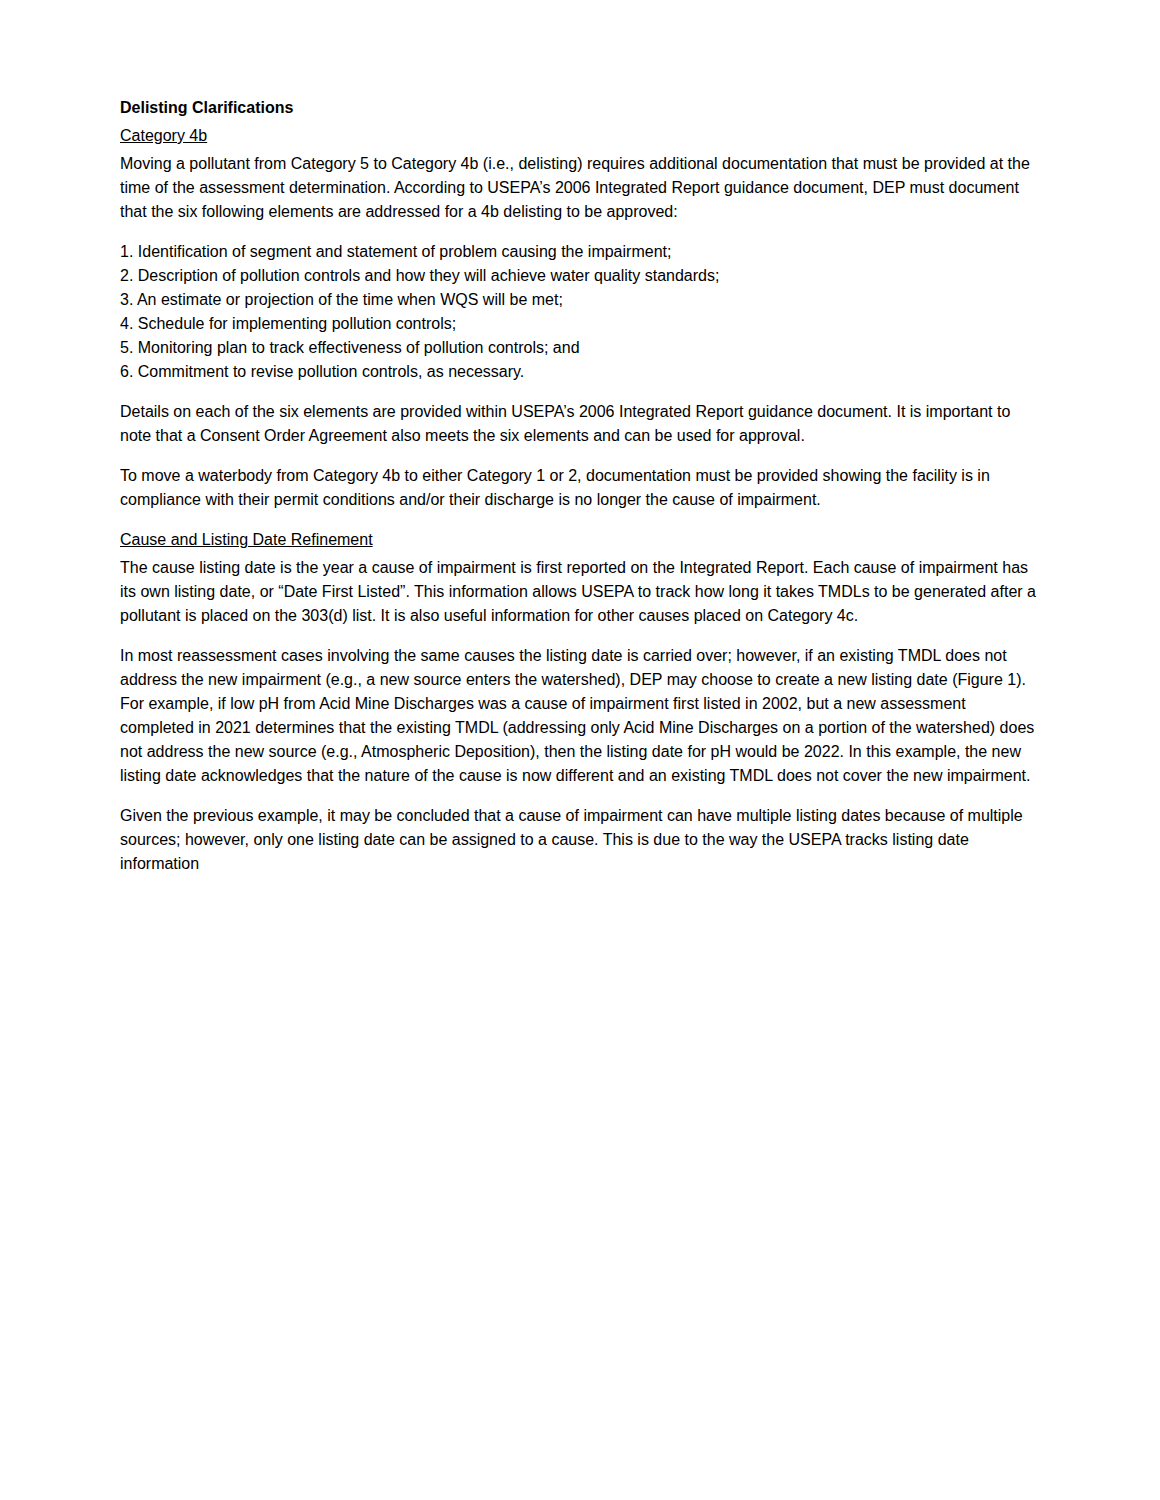Delisting Clarifications
Category 4b
Moving a pollutant from Category 5 to Category 4b (i.e., delisting) requires additional documentation that must be provided at the time of the assessment determination. According to USEPA’s 2006 Integrated Report guidance document, DEP must document that the six following elements are addressed for a 4b delisting to be approved:
1. Identification of segment and statement of problem causing the impairment;
2. Description of pollution controls and how they will achieve water quality standards;
3. An estimate or projection of the time when WQS will be met;
4. Schedule for implementing pollution controls;
5. Monitoring plan to track effectiveness of pollution controls; and
6. Commitment to revise pollution controls, as necessary.
Details on each of the six elements are provided within USEPA’s 2006 Integrated Report guidance document. It is important to note that a Consent Order Agreement also meets the six elements and can be used for approval.
To move a waterbody from Category 4b to either Category 1 or 2, documentation must be provided showing the facility is in compliance with their permit conditions and/or their discharge is no longer the cause of impairment.
Cause and Listing Date Refinement
The cause listing date is the year a cause of impairment is first reported on the Integrated Report. Each cause of impairment has its own listing date, or “Date First Listed”. This information allows USEPA to track how long it takes TMDLs to be generated after a pollutant is placed on the 303(d) list. It is also useful information for other causes placed on Category 4c.
In most reassessment cases involving the same causes the listing date is carried over; however, if an existing TMDL does not address the new impairment (e.g., a new source enters the watershed), DEP may choose to create a new listing date (Figure 1). For example, if low pH from Acid Mine Discharges was a cause of impairment first listed in 2002, but a new assessment completed in 2021 determines that the existing TMDL (addressing only Acid Mine Discharges on a portion of the watershed) does not address the new source (e.g., Atmospheric Deposition), then the listing date for pH would be 2022. In this example, the new listing date acknowledges that the nature of the cause is now different and an existing TMDL does not cover the new impairment.
Given the previous example, it may be concluded that a cause of impairment can have multiple listing dates because of multiple sources; however, only one listing date can be assigned to a cause. This is due to the way the USEPA tracks listing date information